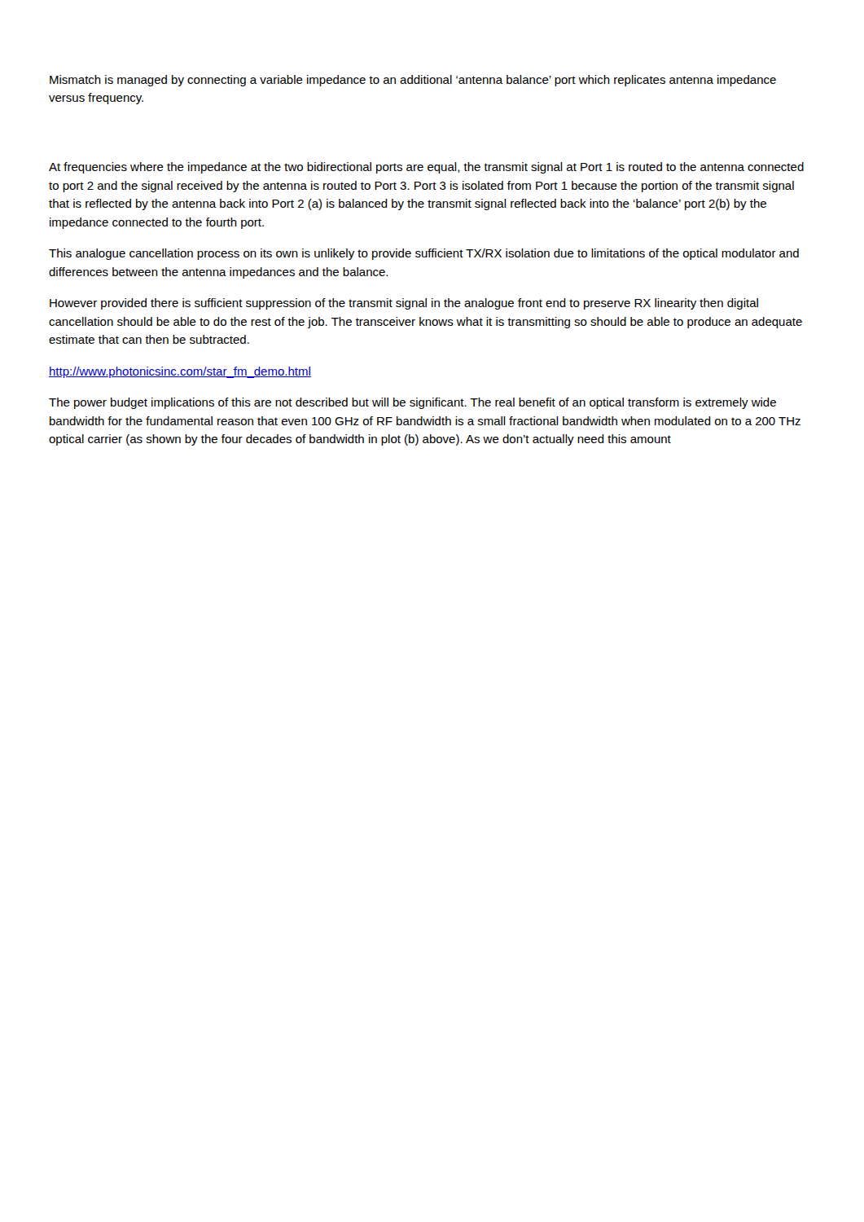Mismatch is managed by connecting a variable impedance to an additional ‘antenna balance’ port which replicates antenna impedance versus frequency.
At frequencies where the impedance at the two bidirectional ports are equal, the transmit signal at Port 1 is routed to the antenna connected to port 2 and the signal received by the antenna is routed to Port 3. Port 3 is isolated from Port 1 because the portion of the transmit signal that is reflected by the antenna back into Port 2 (a) is balanced by the transmit signal reflected back into the ‘balance’ port 2(b) by the impedance connected to the fourth port.
This analogue cancellation process on its own is unlikely to provide sufficient TX/RX isolation due to limitations of the optical modulator and differences between the antenna impedances and the balance.
However provided there is sufficient suppression of the transmit signal in the analogue front end to preserve RX linearity then digital cancellation should be able to do the rest of the job. The transceiver knows what it is transmitting so should be able to produce an adequate estimate that can then be subtracted.
http://www.photonicsinc.com/star_fm_demo.html
The power budget implications of this are not described but will be significant. The real benefit of an optical transform is extremely wide bandwidth for the fundamental reason that even 100 GHz of RF bandwidth is a small fractional bandwidth when modulated on to a 200 THz optical carrier (as shown by the four decades of bandwidth in plot (b) above). As we don’t actually need this amount